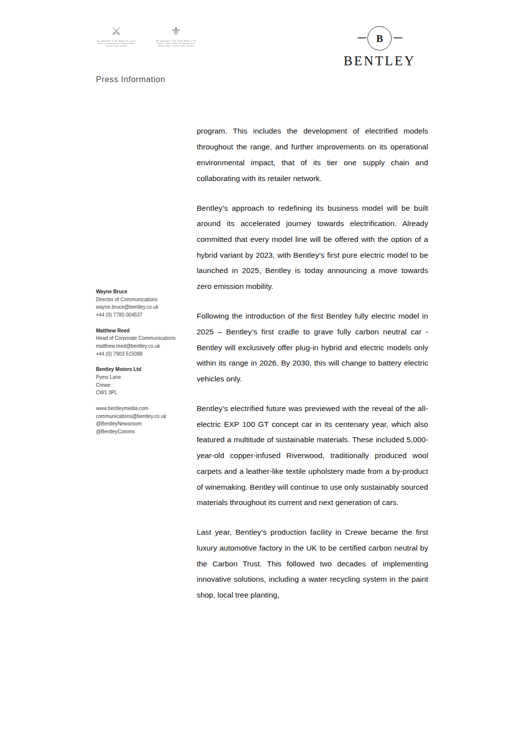⚔
By appointment to Her Majesty the Queen Motor Car Manufacturers Bentley Motors Limited Crewe Cheshire
⚜
By appointment to His Royal Highness The Prince of Wales Motor Car Manufacturers Bentley Motors Limited Crewe Cheshire
━━━━B━━━━
BENTLEY
Press Information
Wayne Bruce
Director of Communications
wayne.bruce@bentley.co.uk
+44 (0) 7780 004537
Matthew Reed
Head of Corporate Communications
matthew.reed@bentley.co.uk
+44 (0) 7903 515088
Bentley Motors Ltd
Pyms Lane
Crewe
CW1 3PL
www.bentleymedia.com
communications@bentley.co.uk
@BentleyNewsroom
@BentleyComms
program. This includes the development of electrified models throughout the range, and further improvements on its operational environmental impact, that of its tier one supply chain and collaborating with its retailer network.
Bentley’s approach to redefining its business model will be built around its accelerated journey towards electrification. Already committed that every model line will be offered with the option of a hybrid variant by 2023, with Bentley’s first pure electric model to be launched in 2025, Bentley is today announcing a move towards zero emission mobility.
Following the introduction of the first Bentley fully electric model in 2025 – Bentley’s first cradle to grave fully carbon neutral car - Bentley will exclusively offer plug-in hybrid and electric models only within its range in 2026. By 2030, this will change to battery electric vehicles only.
Bentley’s electrified future was previewed with the reveal of the all-electric EXP 100 GT concept car in its centenary year, which also featured a multitude of sustainable materials. These included 5,000-year-old copper-infused Riverwood, traditionally produced wool carpets and a leather-like textile upholstery made from a by-product of winemaking. Bentley will continue to use only sustainably sourced materials throughout its current and next generation of cars.
Last year, Bentley’s production facility in Crewe became the first luxury automotive factory in the UK to be certified carbon neutral by the Carbon Trust. This followed two decades of implementing innovative solutions, including a water recycling system in the paint shop, local tree planting,